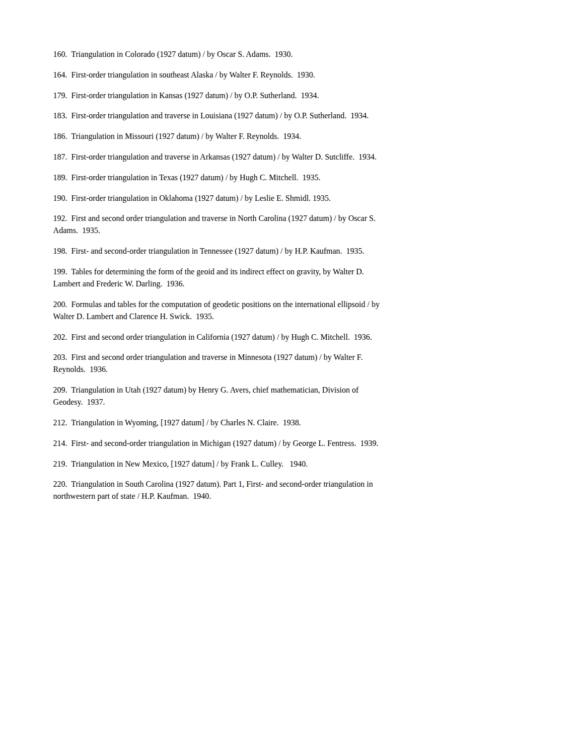160. Triangulation in Colorado (1927 datum) / by Oscar S. Adams. 1930.
164. First-order triangulation in southeast Alaska / by Walter F. Reynolds. 1930.
179. First-order triangulation in Kansas (1927 datum) / by O.P. Sutherland. 1934.
183. First-order triangulation and traverse in Louisiana (1927 datum) / by O.P. Sutherland. 1934.
186. Triangulation in Missouri (1927 datum) / by Walter F. Reynolds. 1934.
187. First-order triangulation and traverse in Arkansas (1927 datum) / by Walter D. Sutcliffe. 1934.
189. First-order triangulation in Texas (1927 datum) / by Hugh C. Mitchell. 1935.
190. First-order triangulation in Oklahoma (1927 datum) / by Leslie E. Shmidl. 1935.
192. First and second order triangulation and traverse in North Carolina (1927 datum) / by Oscar S. Adams. 1935.
198. First- and second-order triangulation in Tennessee (1927 datum) / by H.P. Kaufman. 1935.
199. Tables for determining the form of the geoid and its indirect effect on gravity, by Walter D. Lambert and Frederic W. Darling. 1936.
200. Formulas and tables for the computation of geodetic positions on the international ellipsoid / by Walter D. Lambert and Clarence H. Swick. 1935.
202. First and second order triangulation in California (1927 datum) / by Hugh C. Mitchell. 1936.
203. First and second order triangulation and traverse in Minnesota (1927 datum) / by Walter F. Reynolds. 1936.
209. Triangulation in Utah (1927 datum) by Henry G. Avers, chief mathematician, Division of Geodesy. 1937.
212. Triangulation in Wyoming, [1927 datum] / by Charles N. Claire. 1938.
214. First- and second-order triangulation in Michigan (1927 datum) / by George L. Fentress. 1939.
219. Triangulation in New Mexico, [1927 datum] / by Frank L. Culley. 1940.
220. Triangulation in South Carolina (1927 datum). Part 1, First- and second-order triangulation in northwestern part of state / H.P. Kaufman. 1940.